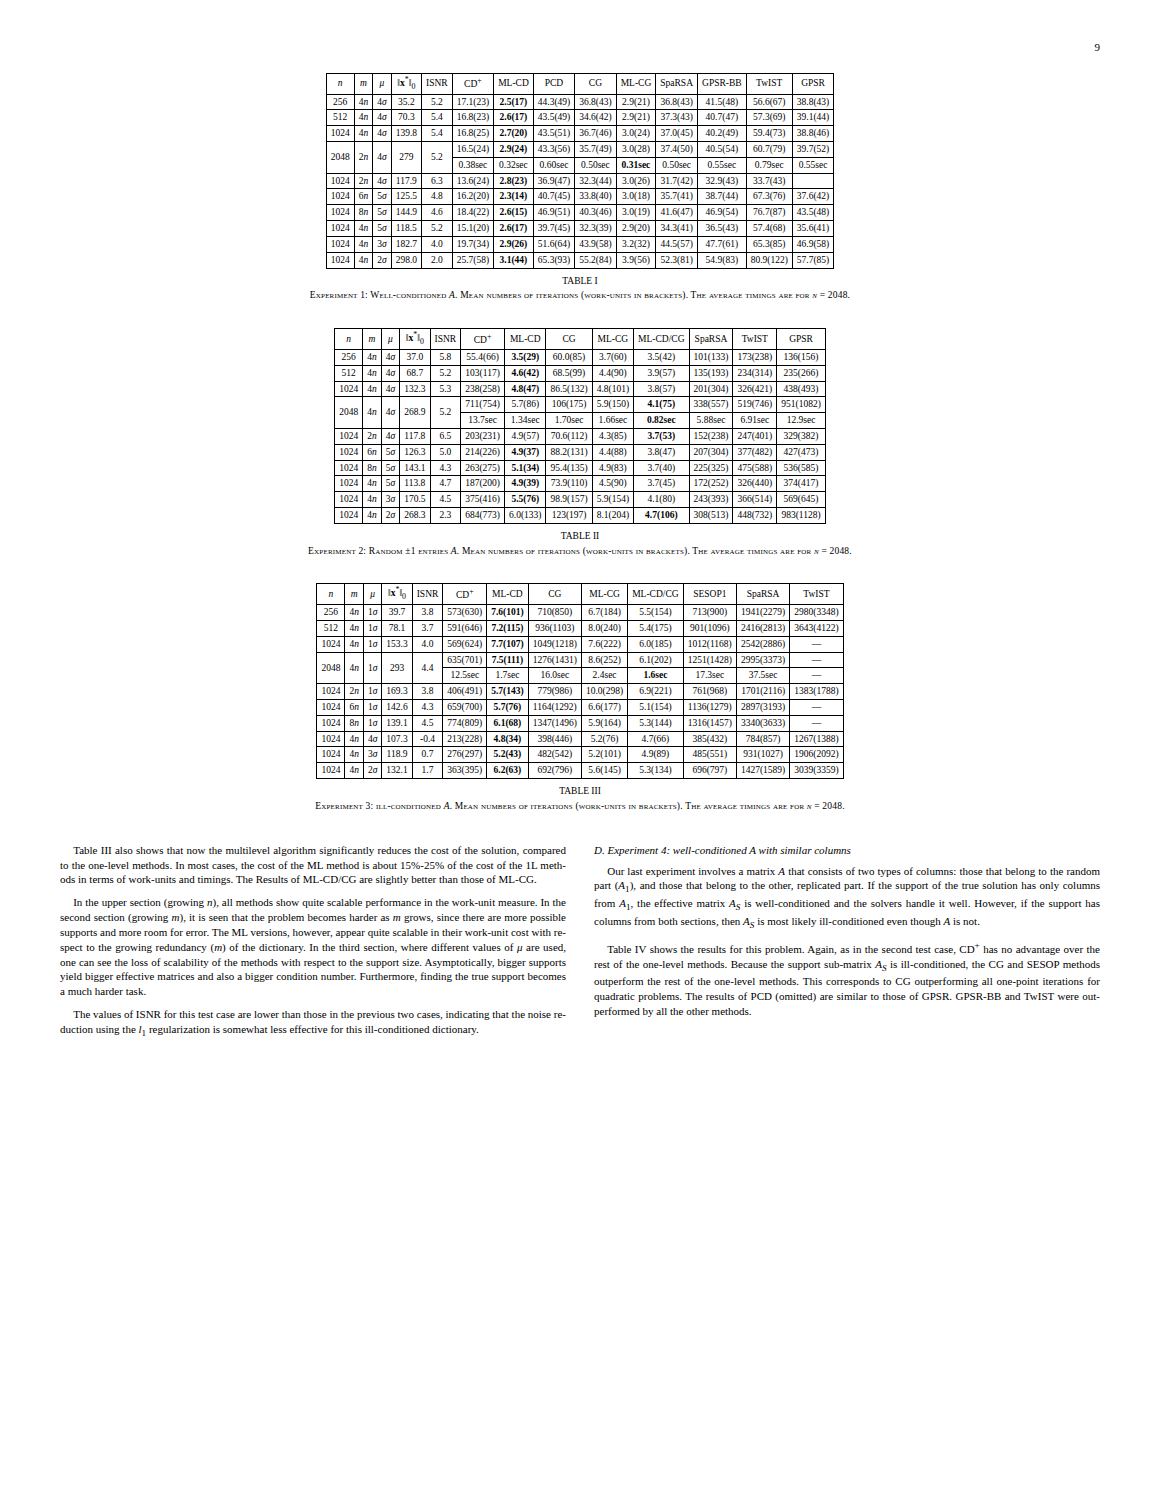9
| n | m | μ | ‖ x * ‖ 0 | ISNR | CD + | ML-CD | PCD | CG | ML-CG | SpaRSA | GPSR-BB | TwIST | GPSR |
| --- | --- | --- | --- | --- | --- | --- | --- | --- | --- | --- | --- | --- | --- |
| 256 | 4 n | 4 σ | 35.2 | 5.2 | 17.1(23) | 2.5(17) | 44.3(49) | 36.8(43) | 2.9(21) | 36.8(43) | 41.5(48) | 56.6(67) | 38.8(43) |
| 512 | 4 n | 4 σ | 70.3 | 5.4 | 16.8(23) | 2.6(17) | 43.5(49) | 34.6(42) | 2.9(21) | 37.3(43) | 40.7(47) | 57.3(69) | 39.1(44) |
| 1024 | 4 n | 4 σ | 139.8 | 5.4 | 16.8(25) | 2.7(20) | 43.5(51) | 36.7(46) | 3.0(24) | 37.0(45) | 40.2(49) | 59.4(73) | 38.8(46) |
| 2048 | 2 n | 4 σ | 279 | 5.2 | 16.5(24) | 2.9(24) | 43.3(56) | 35.7(49) | 3.0(28) | 37.4(50) | 40.5(54) | 60.7(79) | 39.7(52) |
| 0.38sec | 0.32sec | 0.60sec | 0.50sec | 0.31sec | 0.50sec | 0.55sec | 0.79sec | 0.55sec |
| 1024 | 2 n | 4 σ | 117.9 | 6.3 | 13.6(24) | 2.8(23) | 36.9(47) | 32.3(44) | 3.0(26) | 31.7(42) | 32.9(43) | 33.7(43) | |
| 1024 | 6 n | 5 σ | 125.5 | 4.8 | 16.2(20) | 2.3(14) | 40.7(45) | 33.8(40) | 3.0(18) | 35.7(41) | 38.7(44) | 67.3(76) | 37.6(42) |
| 1024 | 8 n | 5 σ | 144.9 | 4.6 | 18.4(22) | 2.6(15) | 46.9(51) | 40.3(46) | 3.0(19) | 41.6(47) | 46.9(54) | 76.7(87) | 43.5(48) |
| 1024 | 4 n | 5 σ | 118.5 | 5.2 | 15.1(20) | 2.6(17) | 39.7(45) | 32.3(39) | 2.9(20) | 34.3(41) | 36.5(43) | 57.4(68) | 35.6(41) |
| 1024 | 4 n | 3 σ | 182.7 | 4.0 | 19.7(34) | 2.9(26) | 51.6(64) | 43.9(58) | 3.2(32) | 44.5(57) | 47.7(61) | 65.3(85) | 46.9(58) |
| 1024 | 4 n | 2 σ | 298.0 | 2.0 | 25.7(58) | 3.1(44) | 65.3(93) | 55.2(84) | 3.9(56) | 52.3(81) | 54.9(83) | 80.9(122) | 57.7(85) |
TABLE I Experiment 1: Well-conditioned A. Mean numbers of iterations (work-units in brackets). The average timings are for n = 2048.
| n | m | μ | ‖ x * ‖ 0 | ISNR | CD + | ML-CD | CG | ML-CG | ML-CD/CG | SpaRSA | TwIST | GPSR |
| --- | --- | --- | --- | --- | --- | --- | --- | --- | --- | --- | --- | --- |
| 256 | 4 n | 4 σ | 37.0 | 5.8 | 55.4(66) | 3.5(29) | 60.0(85) | 3.7(60) | 3.5(42) | 101(133) | 173(238) | 136(156) |
| 512 | 4 n | 4 σ | 68.7 | 5.2 | 103(117) | 4.6(42) | 68.5(99) | 4.4(90) | 3.9(57) | 135(193) | 234(314) | 235(266) |
| 1024 | 4 n | 4 σ | 132.3 | 5.3 | 238(258) | 4.8(47) | 86.5(132) | 4.8(101) | 3.8(57) | 201(304) | 326(421) | 438(493) |
| 2048 | 4 n | 4 σ | 268.9 | 5.2 | 711(754) | 5.7(86) | 106(175) | 5.9(150) | 4.1(75) | 338(557) | 519(746) | 951(1082) |
| 13.7sec | 1.34sec | 1.70sec | 1.66sec | 0.82sec | 5.88sec | 6.91sec | 12.9sec |
| 1024 | 2 n | 4 σ | 117.8 | 6.5 | 203(231) | 4.9(57) | 70.6(112) | 4.3(85) | 3.7(53) | 152(238) | 247(401) | 329(382) |
| 1024 | 6 n | 5 σ | 126.3 | 5.0 | 214(226) | 4.9(37) | 88.2(131) | 4.4(88) | 3.8(47) | 207(304) | 377(482) | 427(473) |
| 1024 | 8 n | 5 σ | 143.1 | 4.3 | 263(275) | 5.1(34) | 95.4(135) | 4.9(83) | 3.7(40) | 225(325) | 475(588) | 536(585) |
| 1024 | 4 n | 5 σ | 113.8 | 4.7 | 187(200) | 4.9(39) | 73.9(110) | 4.5(90) | 3.7(45) | 172(252) | 326(440) | 374(417) |
| 1024 | 4 n | 3 σ | 170.5 | 4.5 | 375(416) | 5.5(76) | 98.9(157) | 5.9(154) | 4.1(80) | 243(393) | 366(514) | 569(645) |
| 1024 | 4 n | 2 σ | 268.3 | 2.3 | 684(773) | 6.0(133) | 123(197) | 8.1(204) | 4.7(106) | 308(513) | 448(732) | 983(1128) |
TABLE II Experiment 2: Random ±1 entries A. Mean numbers of iterations (work-units in brackets). The average timings are for n = 2048.
| n | m | μ | ‖ x * ‖ 0 | ISNR | CD + | ML-CD | CG | ML-CG | ML-CD/CG | SESOP1 | SpaRSA | TwIST |
| --- | --- | --- | --- | --- | --- | --- | --- | --- | --- | --- | --- | --- |
| 256 | 4 n | 1 σ | 39.7 | 3.8 | 573(630) | 7.6(101) | 710(850) | 6.7(184) | 5.5(154) | 713(900) | 1941(2279) | 2980(3348) |
| 512 | 4 n | 1 σ | 78.1 | 3.7 | 591(646) | 7.2(115) | 936(1103) | 8.0(240) | 5.4(175) | 901(1096) | 2416(2813) | 3643(4122) |
| 1024 | 4 n | 1 σ | 153.3 | 4.0 | 569(624) | 7.7(107) | 1049(1218) | 7.6(222) | 6.0(185) | 1012(1168) | 2542(2886) | — |
| 2048 | 4 n | 1 σ | 293 | 4.4 | 635(701) | 7.5(111) | 1276(1431) | 8.6(252) | 6.1(202) | 1251(1428) | 2995(3373) | — |
| 12.5sec | 1.7sec | 16.0sec | 2.4sec | 1.6sec | 17.3sec | 37.5sec | — |
| 1024 | 2 n | 1 σ | 169.3 | 3.8 | 406(491) | 5.7(143) | 779(986) | 10.0(298) | 6.9(221) | 761(968) | 1701(2116) | 1383(1788) |
| 1024 | 6 n | 1 σ | 142.6 | 4.3 | 659(700) | 5.7(76) | 1164(1292) | 6.6(177) | 5.1(154) | 1136(1279) | 2897(3193) | — |
| 1024 | 8 n | 1 σ | 139.1 | 4.5 | 774(809) | 6.1(68) | 1347(1496) | 5.9(164) | 5.3(144) | 1316(1457) | 3340(3633) | — |
| 1024 | 4 n | 4 σ | 107.3 | -0.4 | 213(228) | 4.8(34) | 398(446) | 5.2(76) | 4.7(66) | 385(432) | 784(857) | 1267(1388) |
| 1024 | 4 n | 3 σ | 118.9 | 0.7 | 276(297) | 5.2(43) | 482(542) | 5.2(101) | 4.9(89) | 485(551) | 931(1027) | 1906(2092) |
| 1024 | 4 n | 2 σ | 132.1 | 1.7 | 363(395) | 6.2(63) | 692(796) | 5.6(145) | 5.3(134) | 696(797) | 1427(1589) | 3039(3359) |
TABLE III Experiment 3: ill-conditioned A. Mean numbers of iterations (work-units in brackets). The average timings are for n = 2048.
Table III also shows that now the multilevel algorithm significantly reduces the cost of the solution, compared to the one-level methods. In most cases, the cost of the ML method is about 15%-25% of the cost of the 1L methods in terms of work-units and timings. The Results of ML-CD/CG are slightly better than those of ML-CG.
In the upper section (growing n), all methods show quite scalable performance in the work-unit measure. In the second section (growing m), it is seen that the problem becomes harder as m grows, since there are more possible supports and more room for error. The ML versions, however, appear quite scalable in their work-unit cost with respect to the growing redundancy (m) of the dictionary. In the third section, where different values of μ are used, one can see the loss of scalability of the methods with respect to the support size. Asymptotically, bigger supports yield bigger effective matrices and also a bigger condition number. Furthermore, finding the true support becomes a much harder task.
The values of ISNR for this test case are lower than those in the previous two cases, indicating that the noise reduction using the l1 regularization is somewhat less effective for this ill-conditioned dictionary.
D. Experiment 4: well-conditioned A with similar columns
Our last experiment involves a matrix A that consists of two types of columns: those that belong to the random part (A1), and those that belong to the other, replicated part. If the support of the true solution has only columns from A1, the effective matrix AS is well-conditioned and the solvers handle it well. However, if the support has columns from both sections, then AS is most likely ill-conditioned even though A is not.
Table IV shows the results for this problem. Again, as in the second test case, CD+ has no advantage over the rest of the one-level methods. Because the support sub-matrix AS is ill-conditioned, the CG and SESOP methods outperform the rest of the one-level methods. This corresponds to CG outperforming all one-point iterations for quadratic problems. The results of PCD (omitted) are similar to those of GPSR. GPSR-BB and TwIST were outperformed by all the other methods.